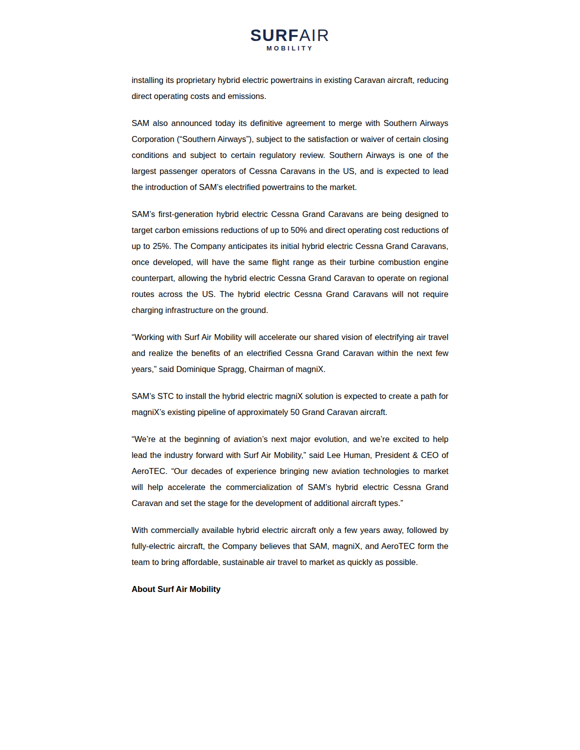SURFAIR
MOBILITY
installing its proprietary hybrid electric powertrains in existing Caravan aircraft, reducing direct operating costs and emissions.
SAM also announced today its definitive agreement to merge with Southern Airways Corporation (“Southern Airways”), subject to the satisfaction or waiver of certain closing conditions and subject to certain regulatory review. Southern Airways is one of the largest passenger operators of Cessna Caravans in the US, and is expected to lead the introduction of SAM’s electrified powertrains to the market.
SAM’s first-generation hybrid electric Cessna Grand Caravans are being designed to target carbon emissions reductions of up to 50% and direct operating cost reductions of up to 25%. The Company anticipates its initial hybrid electric Cessna Grand Caravans, once developed, will have the same flight range as their turbine combustion engine counterpart, allowing the hybrid electric Cessna Grand Caravan to operate on regional routes across the US. The hybrid electric Cessna Grand Caravans will not require charging infrastructure on the ground.
“Working with Surf Air Mobility will accelerate our shared vision of electrifying air travel and realize the benefits of an electrified Cessna Grand Caravan within the next few years,” said Dominique Spragg, Chairman of magniX.
SAM’s STC to install the hybrid electric magniX solution is expected to create a path for magniX’s existing pipeline of approximately 50 Grand Caravan aircraft.
“We’re at the beginning of aviation’s next major evolution, and we’re excited to help lead the industry forward with Surf Air Mobility,” said Lee Human, President & CEO of AeroTEC. “Our decades of experience bringing new aviation technologies to market will help accelerate the commercialization of SAM’s hybrid electric Cessna Grand Caravan and set the stage for the development of additional aircraft types.”
With commercially available hybrid electric aircraft only a few years away, followed by fully-electric aircraft, the Company believes that SAM, magniX, and AeroTEC form the team to bring affordable, sustainable air travel to market as quickly as possible.
About Surf Air Mobility